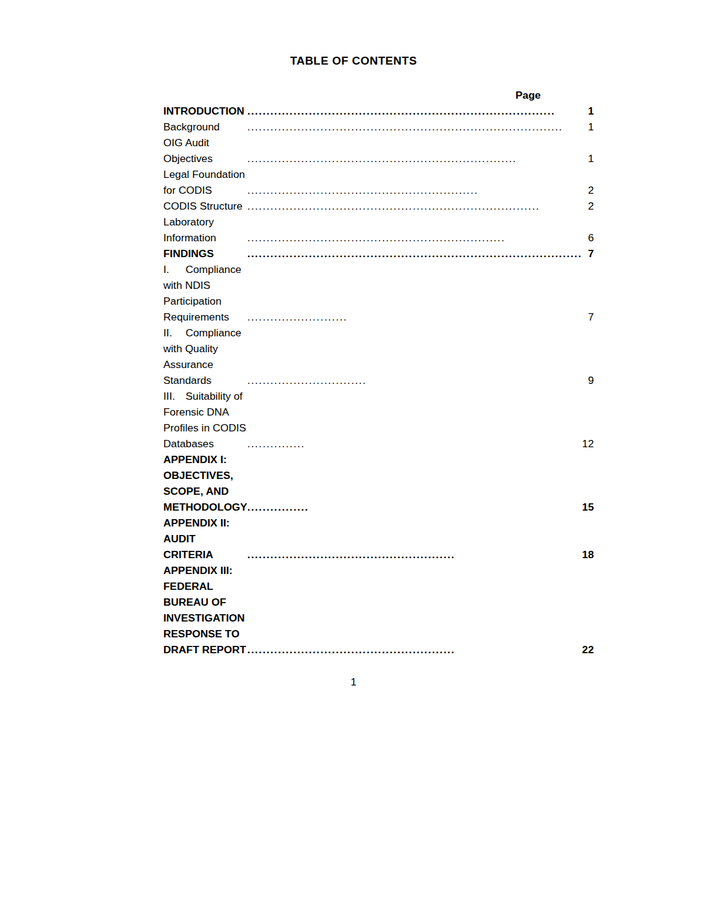TABLE OF CONTENTS
Page
| INTRODUCTION | ................................................................................ | 1 |
| Background | .................................................................................. | 1 |
| OIG Audit Objectives | ...................................................................... | 1 |
| Legal Foundation for CODIS | ............................................................ | 2 |
| CODIS Structure | ............................................................................ | 2 |
| Laboratory Information | ................................................................... | 6 |
| FINDINGS | ....................................................................................... | 7 |
| I. Compliance with NDIS Participation Requirements | .......................... | 7 |
| II. Compliance with Quality Assurance Standards | ............................... | 9 |
| III. Suitability of Forensic DNA Profiles in CODIS Databases | ............... | 12 |
| APPENDIX I: OBJECTIVES, SCOPE, AND METHODOLOGY | ................ | 15 |
| APPENDIX II: AUDIT CRITERIA | ...................................................... | 18 |
| APPENDIX III: FEDERAL BUREAU OF INVESTIGATION | | |
| RESPONSE TO DRAFT REPORT | ...................................................... | 22 |
1